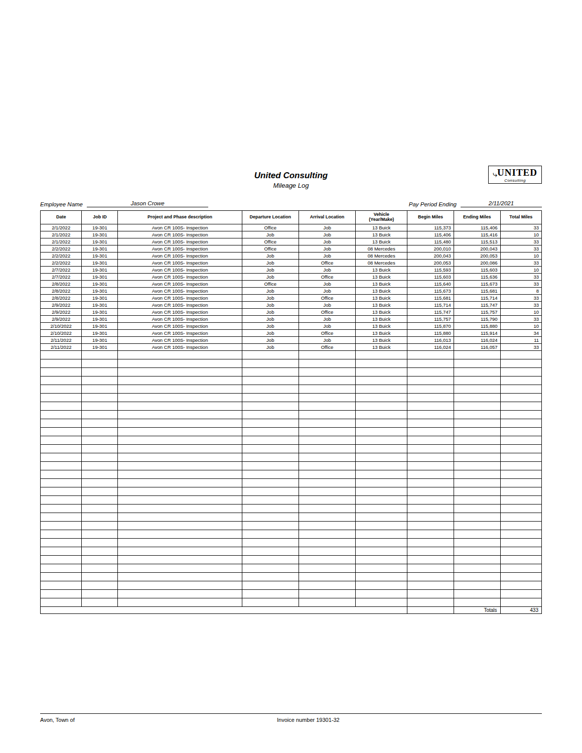⤷UNITED
Consulting
United Consulting
Mileage Log
Employee Name Jason Crowe
Pay Period Ending 2/11/2021
| Date | Job ID | Project and Phase description | Departure Location | Arrival Location | Vehicle (Year/Make) | Begin Miles | Ending Miles | Total Miles |
| --- | --- | --- | --- | --- | --- | --- | --- | --- |
| 2/1/2022 | 19-301 | Avon CR 100S- Inspection | Office | Job | 13 Buick | 115,373 | 115,406 | 33 |
| 2/1/2022 | 19-301 | Avon CR 100S- Inspection | Job | Job | 13 Buick | 115,406 | 115,416 | 10 |
| 2/1/2022 | 19-301 | Avon CR 100S- Inspection | Office | Job | 13 Buick | 115,480 | 115,513 | 33 |
| 2/2/2022 | 19-301 | Avon CR 100S- Inspection | Office | Job | 08 Mercedes | 200,010 | 200,043 | 33 |
| 2/2/2022 | 19-301 | Avon CR 100S- Inspection | Job | Job | 08 Mercedes | 200,043 | 200,053 | 10 |
| 2/2/2022 | 19-301 | Avon CR 100S- Inspection | Job | Office | 08 Mercedes | 200,053 | 200,086 | 33 |
| 2/7/2022 | 19-301 | Avon CR 100S- Inspection | Job | Job | 13 Buick | 115,593 | 115,603 | 10 |
| 2/7/2022 | 19-301 | Avon CR 100S- Inspection | Job | Office | 13 Buick | 115,603 | 115,636 | 33 |
| 2/8/2022 | 19-301 | Avon CR 100S- Inspection | Office | Job | 13 Buick | 115,640 | 115,673 | 33 |
| 2/8/2022 | 19-301 | Avon CR 100S- Inspection | Job | Job | 13 Buick | 115,673 | 115,681 | 8 |
| 2/8/2022 | 19-301 | Avon CR 100S- Inspection | Job | Office | 13 Buick | 115,681 | 115,714 | 33 |
| 2/9/2022 | 19-301 | Avon CR 100S- Inspection | Job | Job | 13 Buick | 115,714 | 115,747 | 33 |
| 2/9/2022 | 19-301 | Avon CR 100S- Inspection | Job | Office | 13 Buick | 115,747 | 115,757 | 10 |
| 2/9/2022 | 19-301 | Avon CR 100S- Inspection | Job | Job | 13 Buick | 115,757 | 115,790 | 33 |
| 2/10/2022 | 19-301 | Avon CR 100S- Inspection | Job | Job | 13 Buick | 115,870 | 115,880 | 10 |
| 2/10/2022 | 19-301 | Avon CR 100S- Inspection | Job | Office | 13 Buick | 115,880 | 115,914 | 34 |
| 2/11/2022 | 19-301 | Avon CR 100S- Inspection | Job | Job | 13 Buick | 116,013 | 116,024 | 11 |
| 2/11/2022 | 19-301 | Avon CR 100S- Inspection | Job | Office | 13 Buick | 116,024 | 116,057 | 33 |
| | | Totals | 433 |
Avon, Town of
Invoice number 19301-32